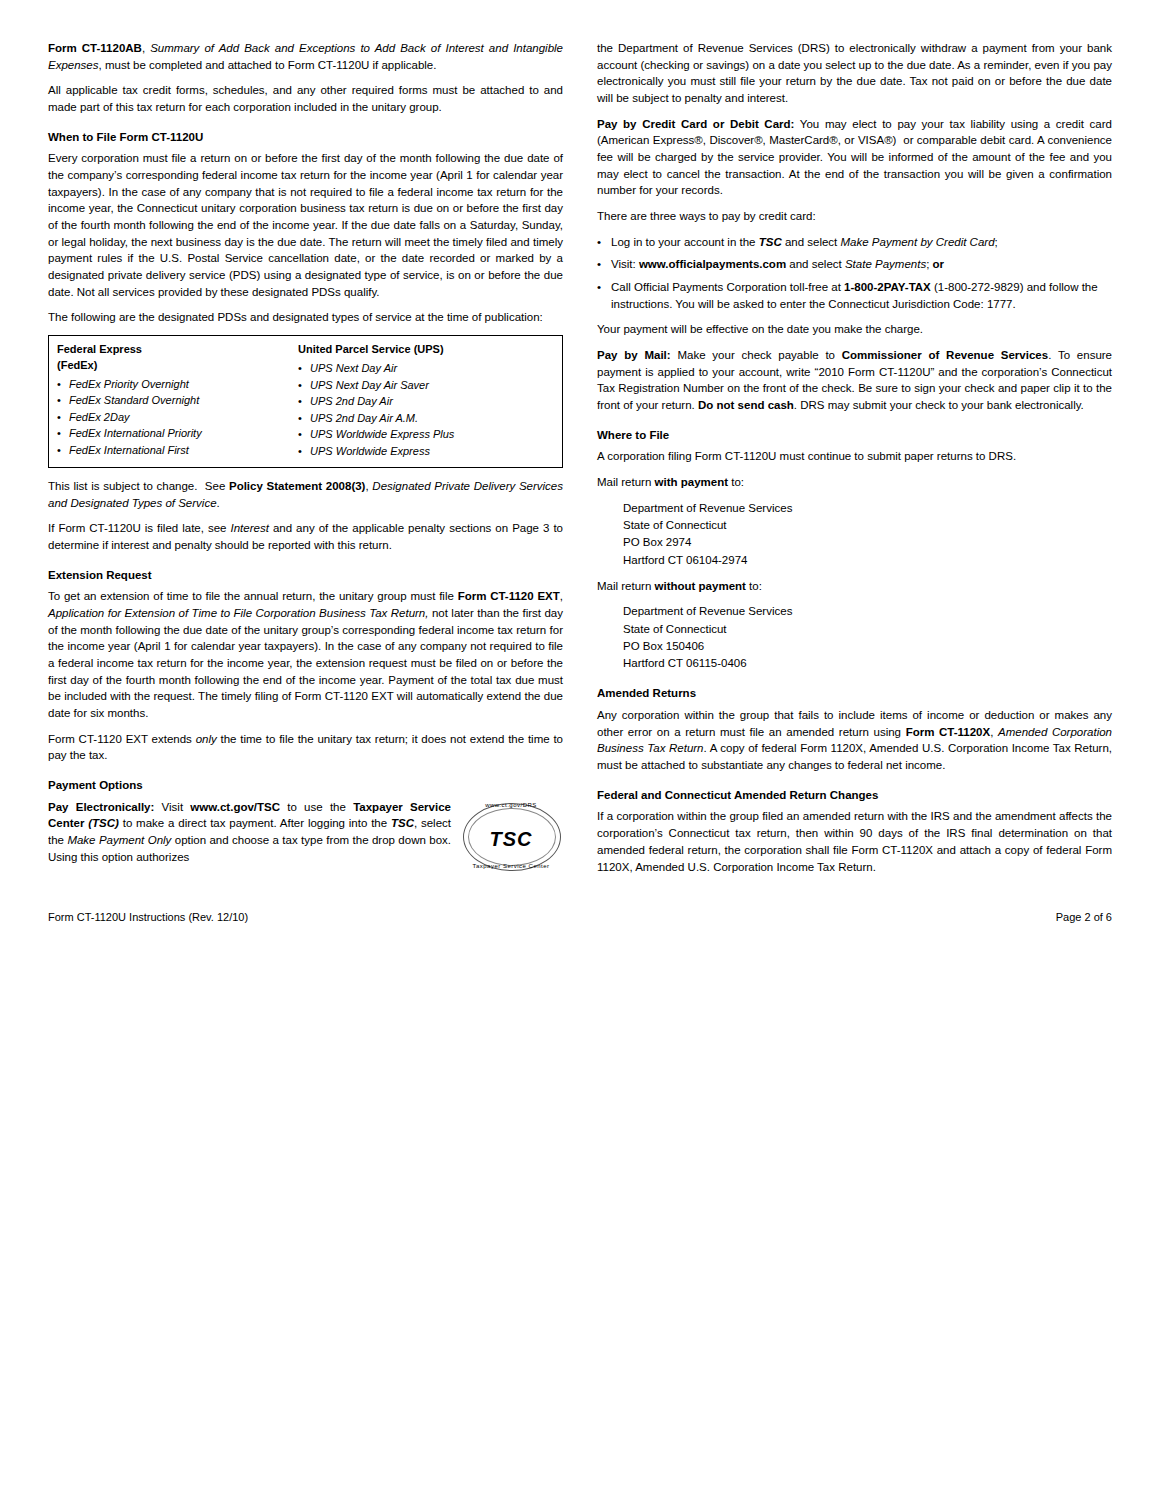Form CT-1120AB, Summary of Add Back and Exceptions to Add Back of Interest and Intangible Expenses, must be completed and attached to Form CT-1120U if applicable.
All applicable tax credit forms, schedules, and any other required forms must be attached to and made part of this tax return for each corporation included in the unitary group.
When to File Form CT-1120U
Every corporation must file a return on or before the first day of the month following the due date of the company’s corresponding federal income tax return for the income year (April 1 for calendar year taxpayers). In the case of any company that is not required to file a federal income tax return for the income year, the Connecticut unitary corporation business tax return is due on or before the first day of the fourth month following the end of the income year. If the due date falls on a Saturday, Sunday, or legal holiday, the next business day is the due date. The return will meet the timely filed and timely payment rules if the U.S. Postal Service cancellation date, or the date recorded or marked by a designated private delivery service (PDS) using a designated type of service, is on or before the due date. Not all services provided by these designated PDSs qualify.
The following are the designated PDSs and designated types of service at the time of publication:
| Federal Express (FedEx) FedEx Priority Overnight FedEx Standard Overnight FedEx 2Day FedEx International Priority FedEx International First | United Parcel Service (UPS) UPS Next Day Air UPS Next Day Air Saver UPS 2nd Day Air UPS 2nd Day Air A.M. UPS Worldwide Express Plus UPS Worldwide Express |
This list is subject to change. See Policy Statement 2008(3), Designated Private Delivery Services and Designated Types of Service.
If Form CT-1120U is filed late, see Interest and any of the applicable penalty sections on Page 3 to determine if interest and penalty should be reported with this return.
Extension Request
To get an extension of time to file the annual return, the unitary group must file Form CT-1120 EXT, Application for Extension of Time to File Corporation Business Tax Return, not later than the first day of the month following the due date of the unitary group’s corresponding federal income tax return for the income year (April 1 for calendar year taxpayers). In the case of any company not required to file a federal income tax return for the income year, the extension request must be filed on or before the first day of the fourth month following the end of the income year. Payment of the total tax due must be included with the request. The timely filing of Form CT-1120 EXT will automatically extend the due date for six months.
Form CT-1120 EXT extends only the time to file the unitary tax return; it does not extend the time to pay the tax.
Payment Options
www.ct.gov/DRS
TSC
Taxpayer Service Center
Pay Electronically: Visit www.ct.gov/TSC to use the Taxpayer Service Center (TSC) to make a direct tax payment. After logging into the TSC, select the Make Payment Only option and choose a tax type from the drop down box. Using this option authorizes
the Department of Revenue Services (DRS) to electronically withdraw a payment from your bank account (checking or savings) on a date you select up to the due date. As a reminder, even if you pay electronically you must still file your return by the due date. Tax not paid on or before the due date will be subject to penalty and interest.
Pay by Credit Card or Debit Card: You may elect to pay your tax liability using a credit card (American Express®, Discover®, MasterCard®, or VISA®) or comparable debit card. A convenience fee will be charged by the service provider. You will be informed of the amount of the fee and you may elect to cancel the transaction. At the end of the transaction you will be given a confirmation number for your records.
There are three ways to pay by credit card:
Log in to your account in the TSC and select Make Payment by Credit Card;
Visit: www.officialpayments.com and select State Payments; or
Call Official Payments Corporation toll-free at 1-800-2PAY-TAX (1-800-272-9829) and follow the instructions. You will be asked to enter the Connecticut Jurisdiction Code: 1777.
Your payment will be effective on the date you make the charge.
Pay by Mail: Make your check payable to Commissioner of Revenue Services. To ensure payment is applied to your account, write “2010 Form CT-1120U” and the corporation’s Connecticut Tax Registration Number on the front of the check. Be sure to sign your check and paper clip it to the front of your return. Do not send cash. DRS may submit your check to your bank electronically.
Where to File
A corporation filing Form CT-1120U must continue to submit paper returns to DRS.
Mail return with payment to:
Department of Revenue Services
State of Connecticut
PO Box 2974
Hartford CT 06104-2974
Mail return without payment to:
Department of Revenue Services
State of Connecticut
PO Box 150406
Hartford CT 06115-0406
Amended Returns
Any corporation within the group that fails to include items of income or deduction or makes any other error on a return must file an amended return using Form CT-1120X, Amended Corporation Business Tax Return. A copy of federal Form 1120X, Amended U.S. Corporation Income Tax Return, must be attached to substantiate any changes to federal net income.
Federal and Connecticut Amended Return Changes
If a corporation within the group filed an amended return with the IRS and the amendment affects the corporation’s Connecticut tax return, then within 90 days of the IRS final determination on that amended federal return, the corporation shall file Form CT-1120X and attach a copy of federal Form 1120X, Amended U.S. Corporation Income Tax Return.
Form CT-1120U Instructions (Rev. 12/10)
Page 2 of 6